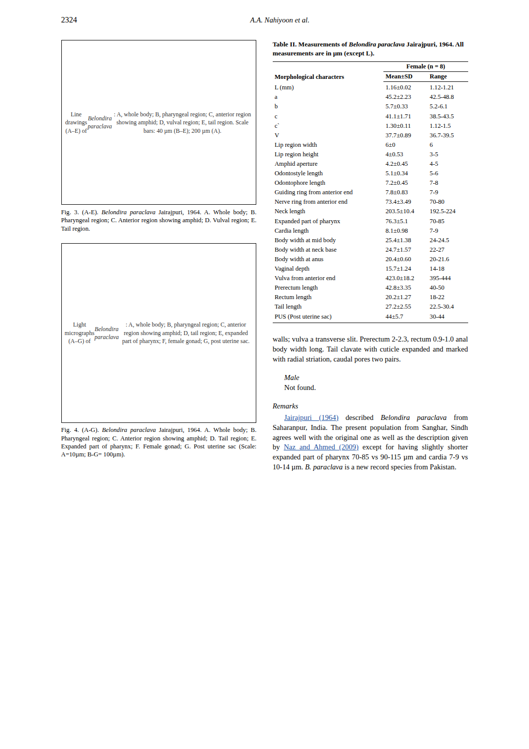2324
A.A. Nahiyoon et al.
Line drawings (A–E) of Belondira paraclava: A, whole body; B, pharyngeal region; C, anterior region showing amphid; D, vulval region; E, tail region. Scale bars: 40 µm (B–E); 200 µm (A).
Fig. 3. (A-E). Belondira paraclava Jairajpuri, 1964. A. Whole body; B. Pharyngeal region; C. Anterior region showing amphid; D. Vulval region; E. Tail region.
Light micrographs (A–G) of Belondira paraclava: A, whole body; B, pharyngeal region; C, anterior region showing amphid; D, tail region; E, expanded part of pharynx; F, female gonad; G, post uterine sac.
Fig. 4. (A-G). Belondira paraclava Jairajpuri, 1964. A. Whole body; B. Pharyngeal region; C. Anterior region showing amphid; D. Tail region; E. Expanded part of pharynx; F. Female gonad; G. Post uterine sac (Scale: A=10µm; B-G= 100µm).
Table II. Measurements of Belondira paraclava Jairajpuri, 1964. All measurements are in µm (except L).
| Morphological characters | Female (n = 8) |
| --- | --- |
| Mean±SD | Range |
| L (mm) | 1.16±0.02 | 1.12-1.21 |
| a | 45.2±2.23 | 42.5-48.8 |
| b | 5.7±0.33 | 5.2-6.1 |
| c | 41.1±1.71 | 38.5-43.5 |
| c` | 1.30±0.11 | 1.12-1.5 |
| V | 37.7±0.89 | 36.7-39.5 |
| Lip region width | 6±0 | 6 |
| Lip region height | 4±0.53 | 3-5 |
| Amphid aperture | 4.2±0.45 | 4-5 |
| Odontostyle length | 5.1±0.34 | 5-6 |
| Odontophore length | 7.2±0.45 | 7-8 |
| Guiding ring from anterior end | 7.8±0.83 | 7-9 |
| Nerve ring from anterior end | 73.4±3.49 | 70-80 |
| Neck length | 203.5±10.4 | 192.5-224 |
| Expanded part of pharynx | 76.3±5.1 | 70-85 |
| Cardia length | 8.1±0.98 | 7-9 |
| Body width at mid body | 25.4±1.38 | 24-24.5 |
| Body width at neck base | 24.7±1.57 | 22-27 |
| Body width at anus | 20.4±0.60 | 20-21.6 |
| Vaginal depth | 15.7±1.24 | 14-18 |
| Vulva from anterior end | 423.0±18.2 | 395-444 |
| Prerectum length | 42.8±3.35 | 40-50 |
| Rectum length | 20.2±1.27 | 18-22 |
| Tail length | 27.2±2.55 | 22.5-30.4 |
| PUS (Post uterine sac) | 44±5.7 | 30-44 |
walls; vulva a transverse slit. Prerectum 2-2.3, rectum 0.9-1.0 anal body width long. Tail clavate with cuticle expanded and marked with radial striation, caudal pores two pairs.
Male
Not found.
Remarks
Jairajpuri (1964) described Belondira paraclava from Saharanpur, India. The present population from Sanghar, Sindh agrees well with the original one as well as the description given by Naz and Ahmed (2009) except for having slightly shorter expanded part of pharynx 70-85 vs 90-115 µm and cardia 7-9 vs 10-14 µm. B. paraclava is a new record species from Pakistan.